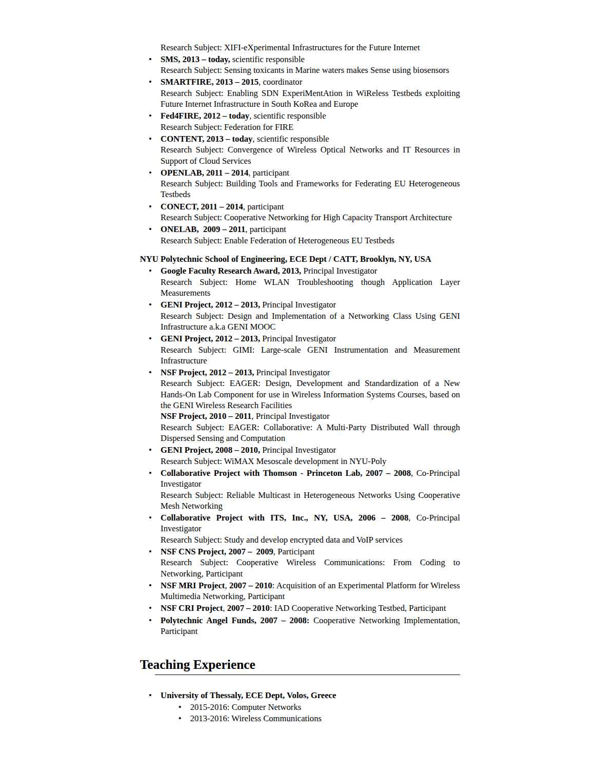Research Subject: XIFI-eXperimental Infrastructures for the Future Internet
SMS, 2013 – today, scientific responsible
Research Subject: Sensing toxicants in Marine waters makes Sense using biosensors
SMARTFIRE, 2013 – 2015, coordinator
Research Subject: Enabling SDN ExperiMentAtion in WiReless Testbeds exploiting Future Internet Infrastructure in South KoRea and Europe
Fed4FIRE, 2012 – today, scientific responsible
Research Subject: Federation for FIRE
CONTENT, 2013 – today, scientific responsible
Research Subject: Convergence of Wireless Optical Networks and IT Resources in Support of Cloud Services
OPENLAB, 2011 – 2014, participant
Research Subject: Building Tools and Frameworks for Federating EU Heterogeneous Testbeds
CONECT, 2011 – 2014, participant
Research Subject: Cooperative Networking for High Capacity Transport Architecture
ONELAB, 2009 – 2011, participant
Research Subject: Enable Federation of Heterogeneous EU Testbeds
NYU Polytechnic School of Engineering, ECE Dept / CATT, Brooklyn, NY, USA
Google Faculty Research Award, 2013, Principal Investigator
Research Subject: Home WLAN Troubleshooting though Application Layer Measurements
GENI Project, 2012 – 2013, Principal Investigator
Research Subject: Design and Implementation of a Networking Class Using GENI Infrastructure a.k.a GENI MOOC
GENI Project, 2012 – 2013, Principal Investigator
Research Subject: GIMI: Large-scale GENI Instrumentation and Measurement Infrastructure
NSF Project, 2012 – 2013, Principal Investigator
Research Subject: EAGER: Design, Development and Standardization of a New Hands-On Lab Component for use in Wireless Information Systems Courses, based on the GENI Wireless Research Facilities
NSF Project, 2010 – 2011, Principal Investigator
Research Subject: EAGER: Collaborative: A Multi-Party Distributed Wall through Dispersed Sensing and Computation
GENI Project, 2008 – 2010, Principal Investigator
Research Subject: WiMAX Mesoscale development in NYU-Poly
Collaborative Project with Thomson - Princeton Lab, 2007 – 2008, Co-Principal Investigator
Research Subject: Reliable Multicast in Heterogeneous Networks Using Cooperative Mesh Networking
Collaborative Project with ITS, Inc., NY, USA, 2006 – 2008, Co-Principal Investigator
Research Subject: Study and develop encrypted data and VoIP services
NSF CNS Project, 2007 – 2009, Participant
Research Subject: Cooperative Wireless Communications: From Coding to Networking, Participant
NSF MRI Project, 2007 – 2010: Acquisition of an Experimental Platform for Wireless Multimedia Networking, Participant
NSF CRI Project, 2007 – 2010: IAD Cooperative Networking Testbed, Participant
Polytechnic Angel Funds, 2007 – 2008: Cooperative Networking Implementation, Participant
Teaching Experience
University of Thessaly, ECE Dept, Volos, Greece
2015-2016: Computer Networks
2013-2016: Wireless Communications